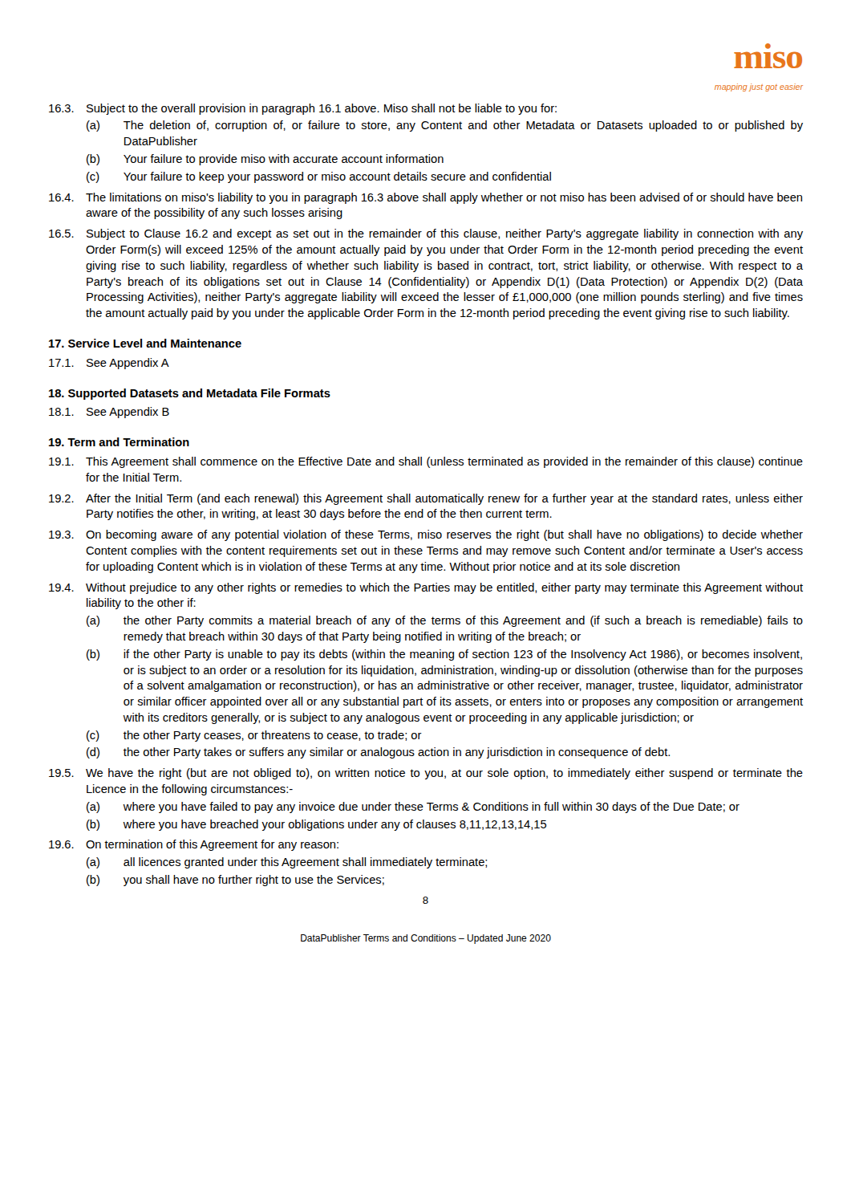miso
mapping just got easier
16.3. Subject to the overall provision in paragraph 16.1 above. Miso shall not be liable to you for:
(a) The deletion of, corruption of, or failure to store, any Content and other Metadata or Datasets uploaded to or published by DataPublisher
(b) Your failure to provide miso with accurate account information
(c) Your failure to keep your password or miso account details secure and confidential
16.4. The limitations on miso's liability to you in paragraph 16.3 above shall apply whether or not miso has been advised of or should have been aware of the possibility of any such losses arising
16.5. Subject to Clause 16.2 and except as set out in the remainder of this clause, neither Party's aggregate liability in connection with any Order Form(s) will exceed 125% of the amount actually paid by you under that Order Form in the 12-month period preceding the event giving rise to such liability, regardless of whether such liability is based in contract, tort, strict liability, or otherwise. With respect to a Party's breach of its obligations set out in Clause 14 (Confidentiality) or Appendix D(1) (Data Protection) or Appendix D(2) (Data Processing Activities), neither Party's aggregate liability will exceed the lesser of £1,000,000 (one million pounds sterling) and five times the amount actually paid by you under the applicable Order Form in the 12-month period preceding the event giving rise to such liability.
17. Service Level and Maintenance
17.1. See Appendix A
18. Supported Datasets and Metadata File Formats
18.1. See Appendix B
19. Term and Termination
19.1. This Agreement shall commence on the Effective Date and shall (unless terminated as provided in the remainder of this clause) continue for the Initial Term.
19.2. After the Initial Term (and each renewal) this Agreement shall automatically renew for a further year at the standard rates, unless either Party notifies the other, in writing, at least 30 days before the end of the then current term.
19.3. On becoming aware of any potential violation of these Terms, miso reserves the right (but shall have no obligations) to decide whether Content complies with the content requirements set out in these Terms and may remove such Content and/or terminate a User's access for uploading Content which is in violation of these Terms at any time. Without prior notice and at its sole discretion
19.4. Without prejudice to any other rights or remedies to which the Parties may be entitled, either party may terminate this Agreement without liability to the other if:
(a) the other Party commits a material breach of any of the terms of this Agreement and (if such a breach is remediable) fails to remedy that breach within 30 days of that Party being notified in writing of the breach; or
(b) if the other Party is unable to pay its debts (within the meaning of section 123 of the Insolvency Act 1986), or becomes insolvent, or is subject to an order or a resolution for its liquidation, administration, winding-up or dissolution (otherwise than for the purposes of a solvent amalgamation or reconstruction), or has an administrative or other receiver, manager, trustee, liquidator, administrator or similar officer appointed over all or any substantial part of its assets, or enters into or proposes any composition or arrangement with its creditors generally, or is subject to any analogous event or proceeding in any applicable jurisdiction; or
(c) the other Party ceases, or threatens to cease, to trade; or
(d) the other Party takes or suffers any similar or analogous action in any jurisdiction in consequence of debt.
19.5. We have the right (but are not obliged to), on written notice to you, at our sole option, to immediately either suspend or terminate the Licence in the following circumstances:-
(a) where you have failed to pay any invoice due under these Terms & Conditions in full within 30 days of the Due Date; or
(b) where you have breached your obligations under any of clauses 8,11,12,13,14,15
19.6. On termination of this Agreement for any reason:
(a) all licences granted under this Agreement shall immediately terminate;
(b) you shall have no further right to use the Services;
8
DataPublisher Terms and Conditions – Updated June 2020